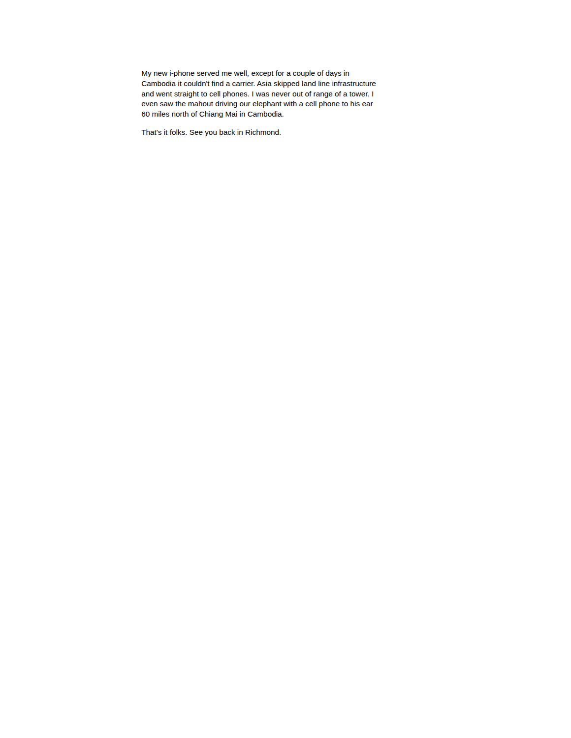My new i-phone served me well, except for a couple of days in Cambodia it couldn't find a carrier. Asia skipped land line infrastructure and went straight to cell phones. I was never out of range of a tower. I even saw the mahout driving our elephant with a cell phone to his ear 60 miles north of Chiang Mai in Cambodia.
That's it folks. See you back in Richmond.